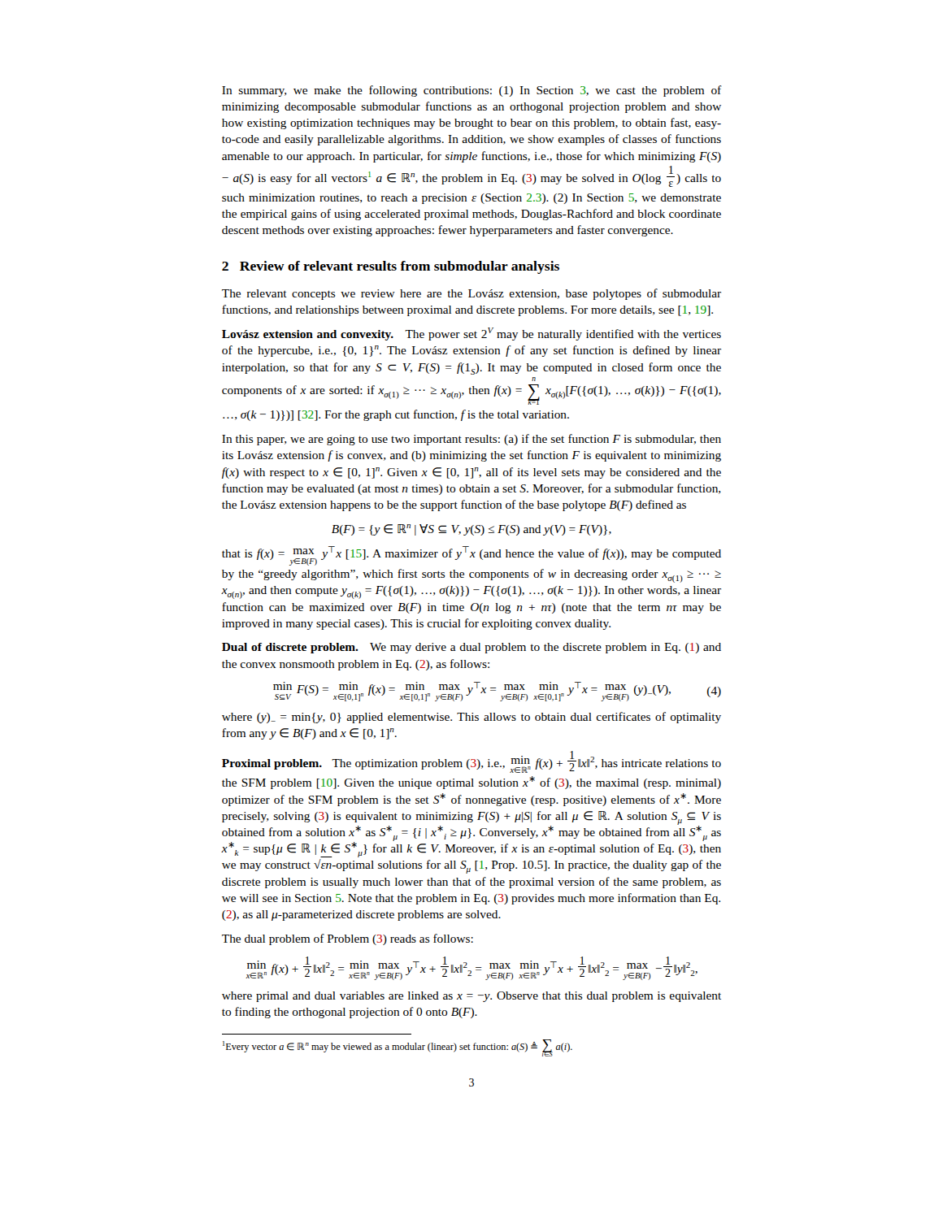In summary, we make the following contributions: (1) In Section 3, we cast the problem of minimizing decomposable submodular functions as an orthogonal projection problem and show how existing optimization techniques may be brought to bear on this problem, to obtain fast, easy-to-code and easily parallelizable algorithms. In addition, we show examples of classes of functions amenable to our approach. In particular, for simple functions, i.e., those for which minimizing F(S) − a(S) is easy for all vectors1 a ∈ ℝn, the problem in Eq. (3) may be solved in O(log 1 ε) calls to such minimization routines, to reach a precision ε (Section 2.3). (2) In Section 5, we demonstrate the empirical gains of using accelerated proximal methods, Douglas-Rachford and block coordinate descent methods over existing approaches: fewer hyperparameters and faster convergence.
2 Review of relevant results from submodular analysis
The relevant concepts we review here are the Lovász extension, base polytopes of submodular functions, and relationships between proximal and discrete problems. For more details, see [1, 19].
Lovász extension and convexity. The power set 2V may be naturally identified with the vertices of the hypercube, i.e., {0, 1}n. The Lovász extension f of any set function is defined by linear interpolation, so that for any S ⊂ V, F(S) = f(1S). It may be computed in closed form once the components of x are sorted: if xσ(1) ≥ ··· ≥ xσ(n), then f(x) = n∑k=1 xσ(k)[F({σ(1), …, σ(k)}) − F({σ(1), …, σ(k − 1)})] [32]. For the graph cut function, f is the total variation.
In this paper, we are going to use two important results: (a) if the set function F is submodular, then its Lovász extension f is convex, and (b) minimizing the set function F is equivalent to minimizing f(x) with respect to x ∈ [0, 1]n. Given x ∈ [0, 1]n, all of its level sets may be considered and the function may be evaluated (at most n times) to obtain a set S. Moreover, for a submodular function, the Lovász extension happens to be the support function of the base polytope B(F) defined as
B(F) = {y ∈ ℝn | ∀S ⊆ V, y(S) ≤ F(S) and y(V) = F(V)},
that is f(x) = max y∈B(F) y⊤x [15]. A maximizer of y⊤x (and hence the value of f(x)), may be computed by the “greedy algorithm”, which first sorts the components of w in decreasing order xσ(1) ≥ ··· ≥ xσ(n), and then compute yσ(k) = F({σ(1), …, σ(k)}) − F({σ(1), …, σ(k − 1)}). In other words, a linear function can be maximized over B(F) in time O(n log n + nτ) (note that the term nτ may be improved in many special cases). This is crucial for exploiting convex duality.
Dual of discrete problem. We may derive a dual problem to the discrete problem in Eq. (1) and the convex nonsmooth problem in Eq. (2), as follows:
min S⊆V F(S) = min x∈[0,1]n f(x) = min x∈[0,1]n max y∈B(F) y⊤x = max y∈B(F) min x∈[0,1]n y⊤x = max y∈B(F) (y)−(V),(4)
where (y)− = min{y, 0} applied elementwise. This allows to obtain dual certificates of optimality from any y ∈ B(F) and x ∈ [0, 1]n.
Proximal problem. The optimization problem (3), i.e., min x∈ℝn f(x) + 12‖x‖2, has intricate relations to the SFM problem [10]. Given the unique optimal solution x∗ of (3), the maximal (resp. minimal) optimizer of the SFM problem is the set S∗ of nonnegative (resp. positive) elements of x∗. More precisely, solving (3) is equivalent to minimizing F(S) + μ|S| for all μ ∈ ℝ. A solution Sμ ⊆ V is obtained from a solution x∗ as S∗μ = {i | x∗i ≥ μ}. Conversely, x∗ may be obtained from all S∗μ as x∗k = sup{μ ∈ ℝ | k ∈ S∗μ} for all k ∈ V. Moreover, if x is an ε-optimal solution of Eq. (3), then we may construct √εn-optimal solutions for all Sμ [1, Prop. 10.5]. In practice, the duality gap of the discrete problem is usually much lower than that of the proximal version of the same problem, as we will see in Section 5. Note that the problem in Eq. (3) provides much more information than Eq. (2), as all μ-parameterized discrete problems are solved.
The dual problem of Problem (3) reads as follows:
min x∈ℝn f(x) + 12‖x‖22 = min x∈ℝn max y∈B(F) y⊤x + 12‖x‖22 = max y∈B(F) min x∈ℝn y⊤x + 12‖x‖22 = max y∈B(F) −12‖y‖22,
where primal and dual variables are linked as x = −y. Observe that this dual problem is equivalent to finding the orthogonal projection of 0 onto B(F).
1Every vector a ∈ ℝn may be viewed as a modular (linear) set function: a(S) ≜ ∑i∈S a(i).
3